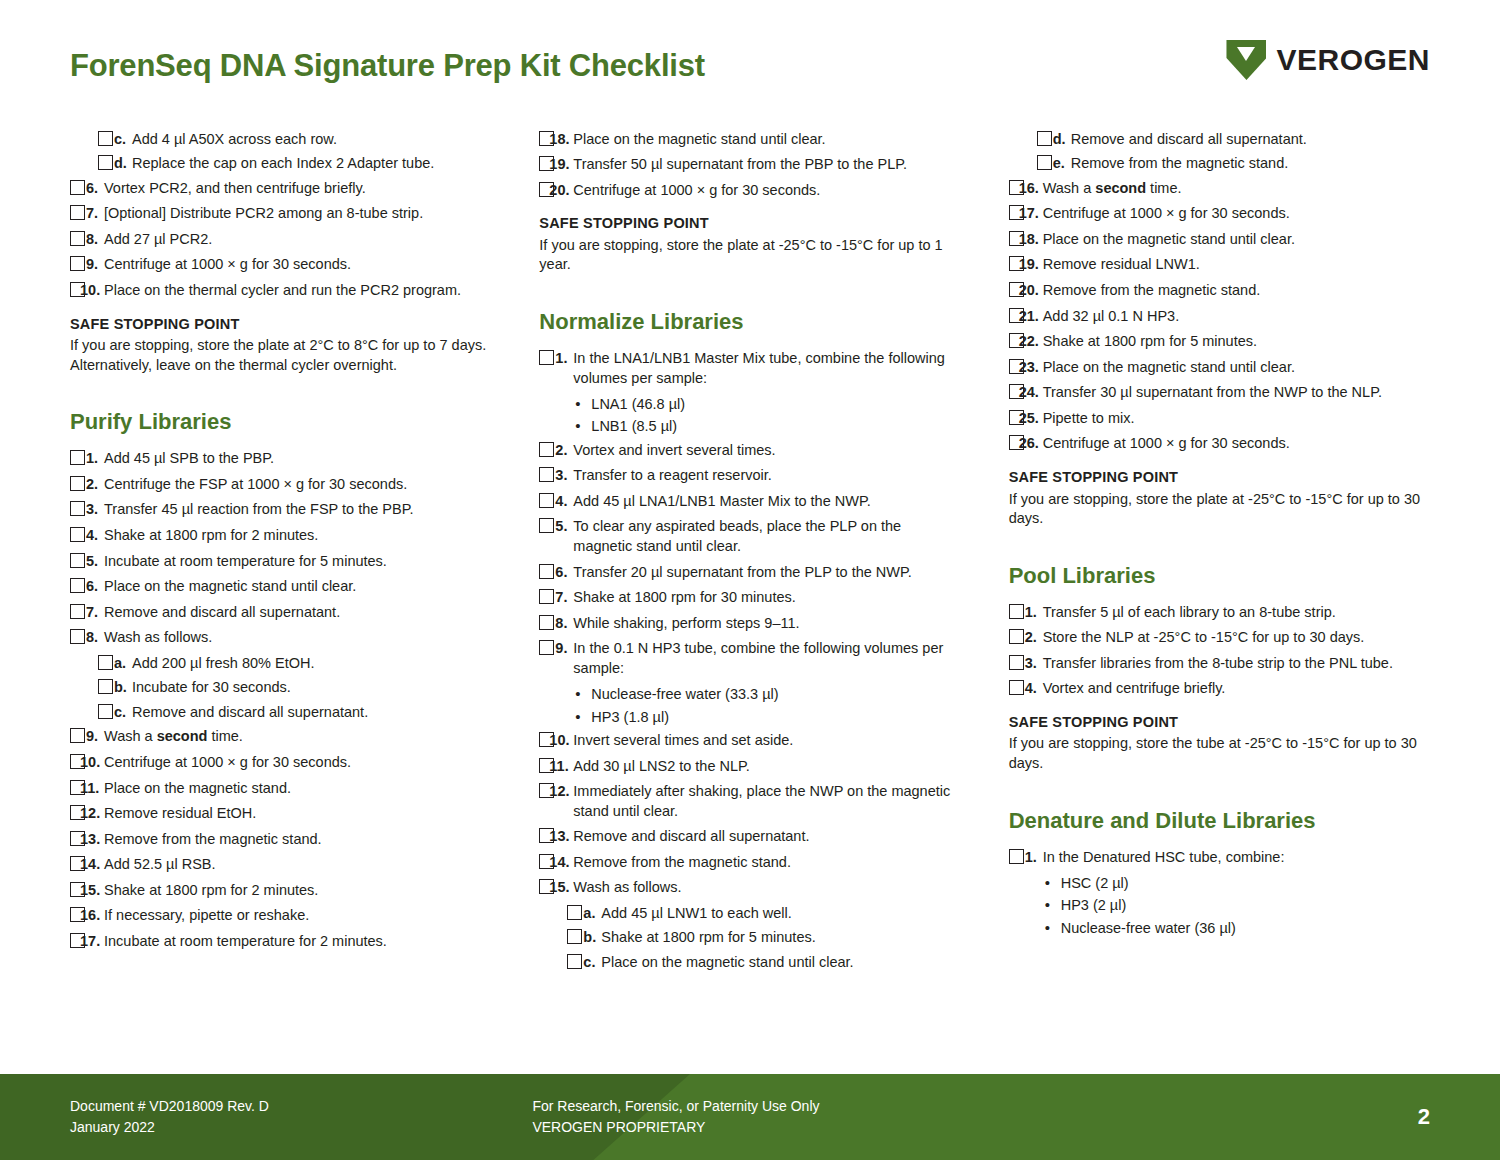ForenSeq DNA Signature Prep Kit Checklist
VEROGEN
c. Add 4 µl A50X across each row.
d. Replace the cap on each Index 2 Adapter tube.
6. Vortex PCR2, and then centrifuge briefly.
7.[Optional] Distribute PCR2 among an 8-tube strip.
8. Add 27 µl PCR2.
9. Centrifuge at 1000 × g for 30 seconds.
10. Place on the thermal cycler and run the PCR2 program.
SAFE STOPPING POINT
If you are stopping, store the plate at 2°C to 8°C for up to 7 days. Alternatively, leave on the thermal cycler overnight.
Purify Libraries
1. Add 45 µl SPB to the PBP.
2. Centrifuge the FSP at 1000 × g for 30 seconds.
3. Transfer 45 µl reaction from the FSP to the PBP.
4. Shake at 1800 rpm for 2 minutes.
5. Incubate at room temperature for 5 minutes.
6. Place on the magnetic stand until clear.
7. Remove and discard all supernatant.
8. Wash as follows.
a. Add 200 µl fresh 80% EtOH.
b. Incubate for 30 seconds.
c. Remove and discard all supernatant.
9. Wash a second time.
10. Centrifuge at 1000 × g for 30 seconds.
11. Place on the magnetic stand.
12. Remove residual EtOH.
13. Remove from the magnetic stand.
14. Add 52.5 µl RSB.
15. Shake at 1800 rpm for 2 minutes.
16. If necessary, pipette or reshake.
17. Incubate at room temperature for 2 minutes.
18. Place on the magnetic stand until clear.
19. Transfer 50 µl supernatant from the PBP to the PLP.
20. Centrifuge at 1000 × g for 30 seconds.
SAFE STOPPING POINT
If you are stopping, store the plate at -25°C to -15°C for up to 1 year.
Normalize Libraries
1. In the LNA1/LNB1 Master Mix tube, combine the following volumes per sample:
LNA1 (46.8 µl)
LNB1 (8.5 µl)
2. Vortex and invert several times.
3. Transfer to a reagent reservoir.
4. Add 45 µl LNA1/LNB1 Master Mix to the NWP.
5. To clear any aspirated beads, place the PLP on the magnetic stand until clear.
6. Transfer 20 µl supernatant from the PLP to the NWP.
7. Shake at 1800 rpm for 30 minutes.
8. While shaking, perform steps 9–11.
9. In the 0.1 N HP3 tube, combine the following volumes per sample:
Nuclease-free water (33.3 µl)
HP3 (1.8 µl)
10. Invert several times and set aside.
11. Add 30 µl LNS2 to the NLP.
12. Immediately after shaking, place the NWP on the magnetic stand until clear.
13. Remove and discard all supernatant.
14. Remove from the magnetic stand.
15. Wash as follows.
a. Add 45 µl LNW1 to each well.
b. Shake at 1800 rpm for 5 minutes.
c. Place on the magnetic stand until clear.
d. Remove and discard all supernatant.
e. Remove from the magnetic stand.
16. Wash a second time.
17. Centrifuge at 1000 × g for 30 seconds.
18. Place on the magnetic stand until clear.
19. Remove residual LNW1.
20. Remove from the magnetic stand.
21. Add 32 µl 0.1 N HP3.
22. Shake at 1800 rpm for 5 minutes.
23. Place on the magnetic stand until clear.
24. Transfer 30 µl supernatant from the NWP to the NLP.
25. Pipette to mix.
26. Centrifuge at 1000 × g for 30 seconds.
SAFE STOPPING POINT
If you are stopping, store the plate at -25°C to -15°C for up to 30 days.
Pool Libraries
1. Transfer 5 µl of each library to an 8-tube strip.
2. Store the NLP at -25°C to -15°C for up to 30 days.
3. Transfer libraries from the 8-tube strip to the PNL tube.
4. Vortex and centrifuge briefly.
SAFE STOPPING POINT
If you are stopping, store the tube at -25°C to -15°C for up to 30 days.
Denature and Dilute Libraries
1. In the Denatured HSC tube, combine:
HSC (2 µl)
HP3 (2 µl)
Nuclease-free water (36 µl)
Document # VD2018009 Rev. D
January 2022
For Research, Forensic, or Paternity Use Only
VEROGEN PROPRIETARY
2